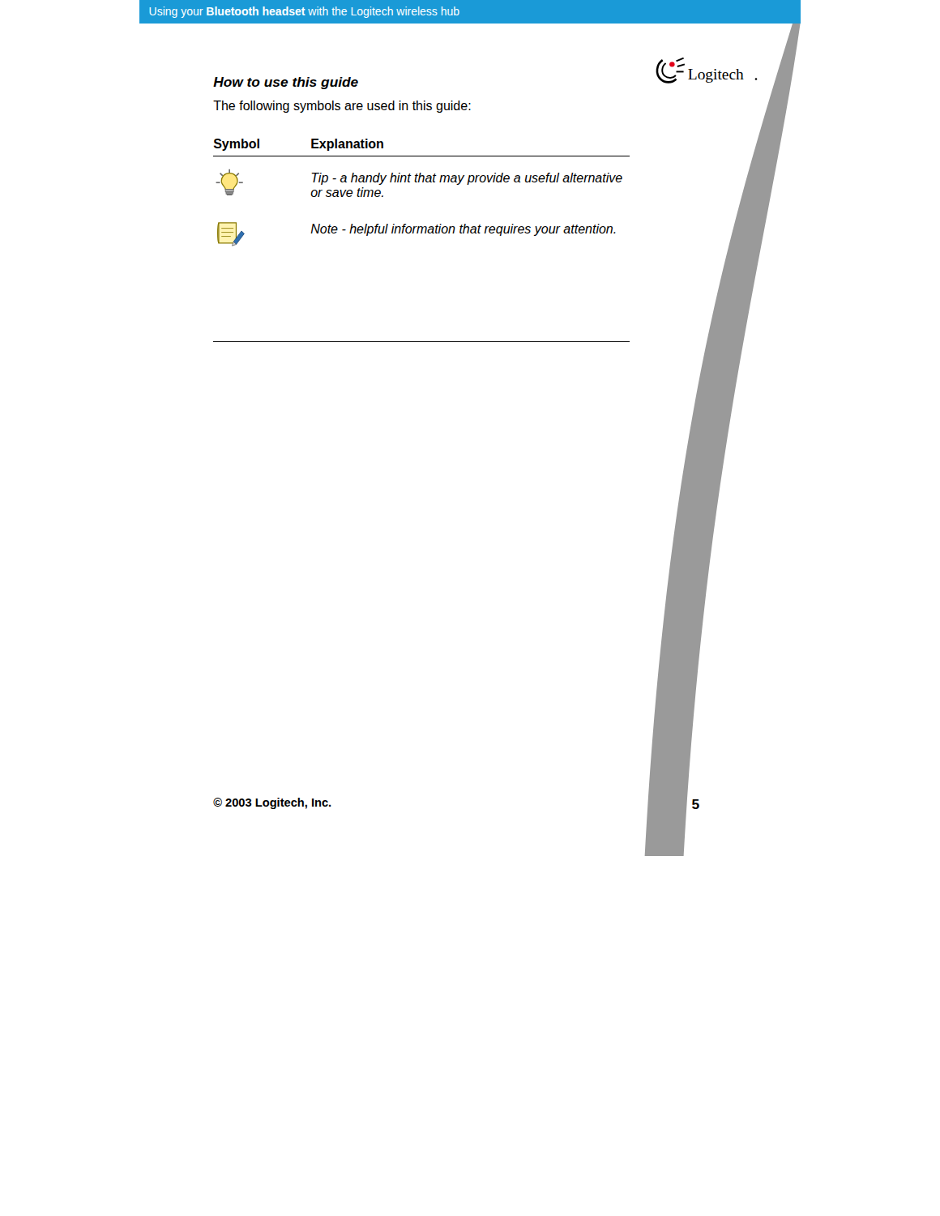Using your Bluetooth headset with the Logitech wireless hub
Logitech
How to use this guide
The following symbols are used in this guide:
| Symbol | Explanation |
| --- | --- |
| | Tip - a handy hint that may provide a useful alternative or save time. |
| | Note - helpful information that requires your attention. |
© 2003 Logitech, Inc. 5